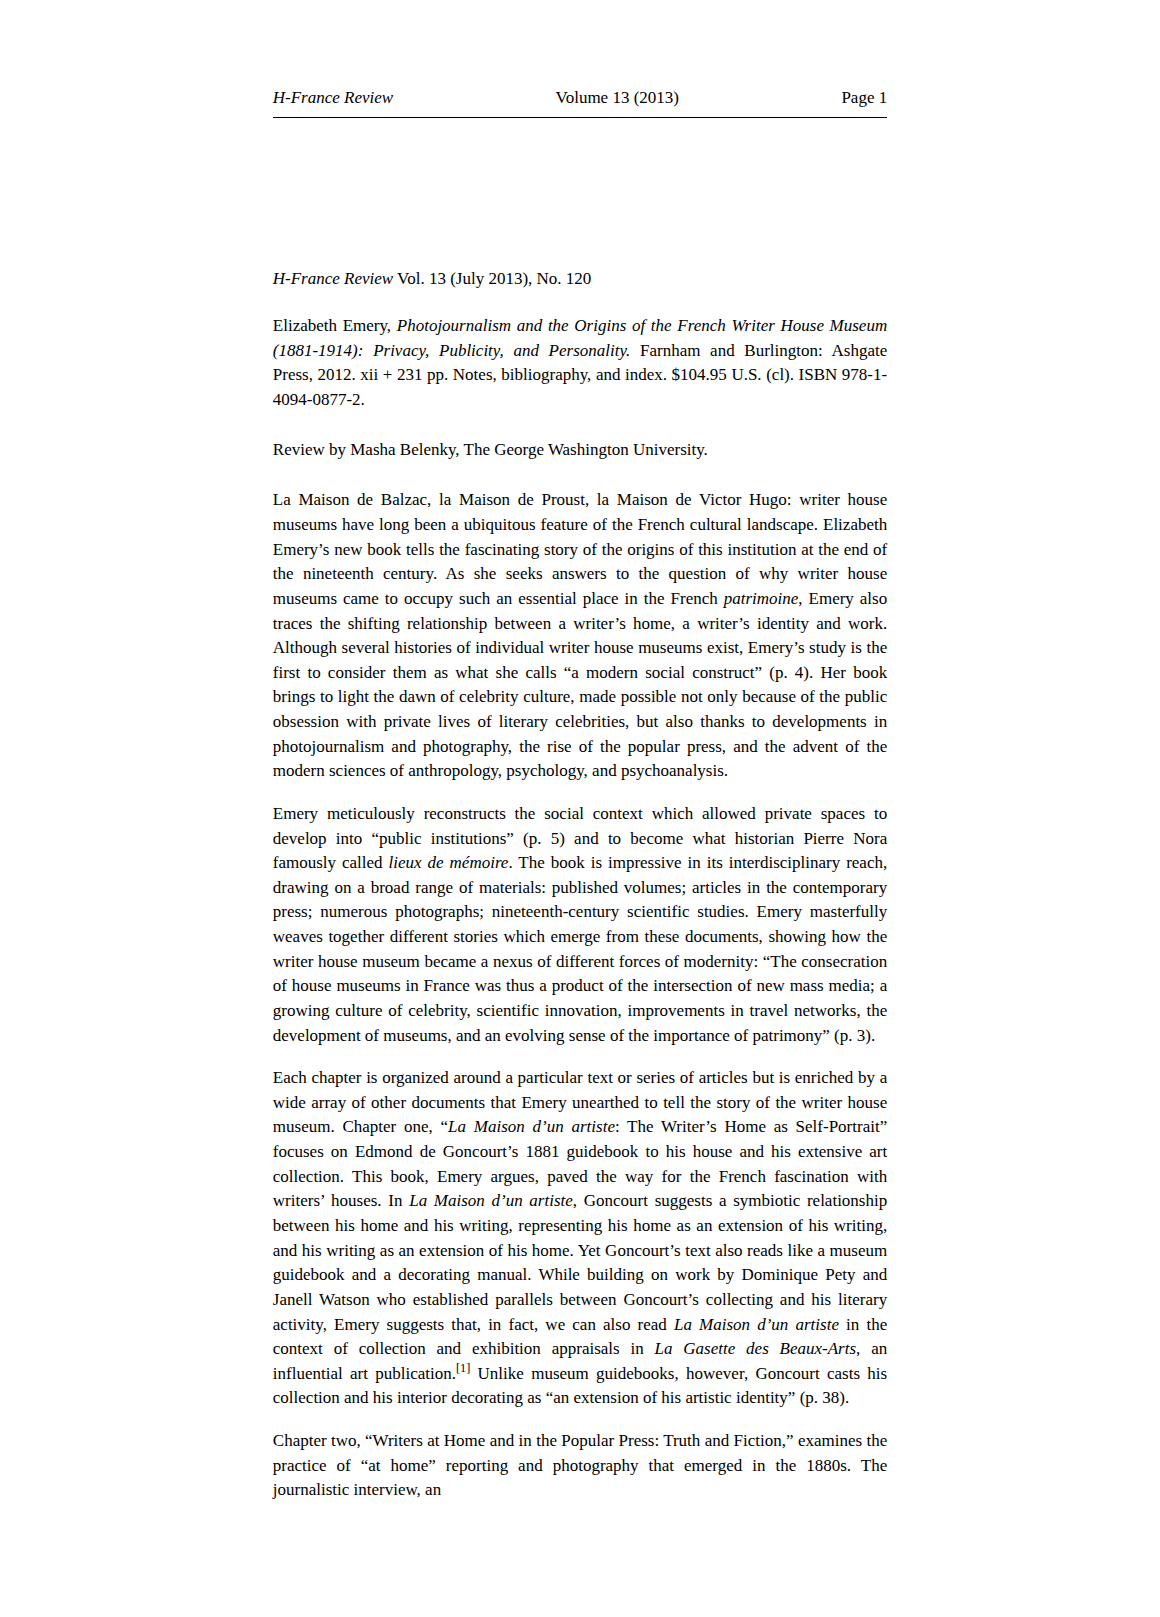H-France Review Volume 13 (2013) Page 1
H-France Review Vol. 13 (July 2013), No. 120
Elizabeth Emery, Photojournalism and the Origins of the French Writer House Museum (1881-1914): Privacy, Publicity, and Personality. Farnham and Burlington: Ashgate Press, 2012. xii + 231 pp. Notes, bibliography, and index. $104.95 U.S. (cl). ISBN 978-1-4094-0877-2.
Review by Masha Belenky, The George Washington University.
La Maison de Balzac, la Maison de Proust, la Maison de Victor Hugo: writer house museums have long been a ubiquitous feature of the French cultural landscape. Elizabeth Emery’s new book tells the fascinating story of the origins of this institution at the end of the nineteenth century. As she seeks answers to the question of why writer house museums came to occupy such an essential place in the French patrimoine, Emery also traces the shifting relationship between a writer’s home, a writer’s identity and work. Although several histories of individual writer house museums exist, Emery’s study is the first to consider them as what she calls “a modern social construct” (p. 4). Her book brings to light the dawn of celebrity culture, made possible not only because of the public obsession with private lives of literary celebrities, but also thanks to developments in photojournalism and photography, the rise of the popular press, and the advent of the modern sciences of anthropology, psychology, and psychoanalysis.
Emery meticulously reconstructs the social context which allowed private spaces to develop into “public institutions” (p. 5) and to become what historian Pierre Nora famously called lieux de mémoire. The book is impressive in its interdisciplinary reach, drawing on a broad range of materials: published volumes; articles in the contemporary press; numerous photographs; nineteenth-century scientific studies. Emery masterfully weaves together different stories which emerge from these documents, showing how the writer house museum became a nexus of different forces of modernity: “The consecration of house museums in France was thus a product of the intersection of new mass media; a growing culture of celebrity, scientific innovation, improvements in travel networks, the development of museums, and an evolving sense of the importance of patrimony” (p. 3).
Each chapter is organized around a particular text or series of articles but is enriched by a wide array of other documents that Emery unearthed to tell the story of the writer house museum. Chapter one, “La Maison d’un artiste: The Writer’s Home as Self-Portrait” focuses on Edmond de Goncourt’s 1881 guidebook to his house and his extensive art collection. This book, Emery argues, paved the way for the French fascination with writers’ houses. In La Maison d’un artiste, Goncourt suggests a symbiotic relationship between his home and his writing, representing his home as an extension of his writing, and his writing as an extension of his home. Yet Goncourt’s text also reads like a museum guidebook and a decorating manual. While building on work by Dominique Pety and Janell Watson who established parallels between Goncourt’s collecting and his literary activity, Emery suggests that, in fact, we can also read La Maison d’un artiste in the context of collection and exhibition appraisals in La Gasette des Beaux-Arts, an influential art publication.[1] Unlike museum guidebooks, however, Goncourt casts his collection and his interior decorating as “an extension of his artistic identity” (p. 38).
Chapter two, “Writers at Home and in the Popular Press: Truth and Fiction,” examines the practice of “at home” reporting and photography that emerged in the 1880s. The journalistic interview, an